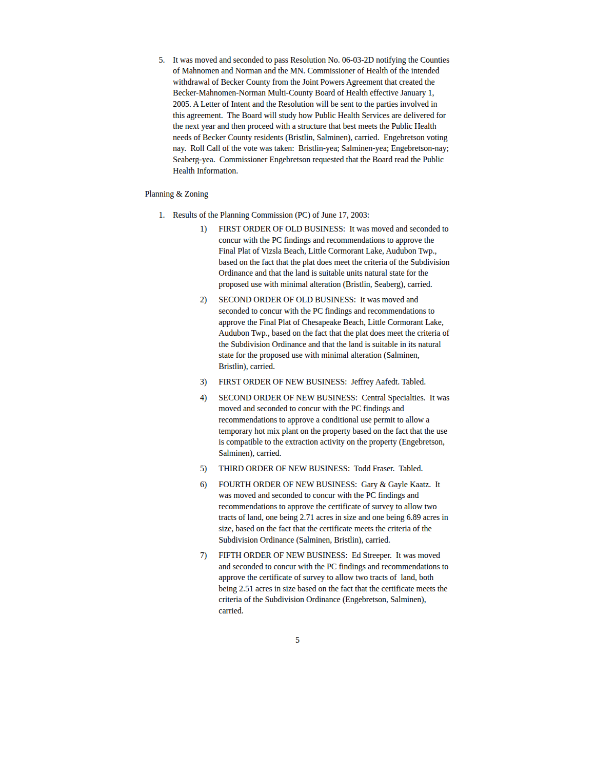It was moved and seconded to pass Resolution No. 06-03-2D notifying the Counties of Mahnomen and Norman and the MN. Commissioner of Health of the intended withdrawal of Becker County from the Joint Powers Agreement that created the Becker-Mahnomen-Norman Multi-County Board of Health effective January 1, 2005. A Letter of Intent and the Resolution will be sent to the parties involved in this agreement. The Board will study how Public Health Services are delivered for the next year and then proceed with a structure that best meets the Public Health needs of Becker County residents (Bristlin, Salminen), carried. Engebretson voting nay. Roll Call of the vote was taken: Bristlin-yea; Salminen-yea; Engebretson-nay; Seaberg-yea. Commissioner Engebretson requested that the Board read the Public Health Information.
Planning & Zoning
Results of the Planning Commission (PC) of June 17, 2003:
FIRST ORDER OF OLD BUSINESS: It was moved and seconded to concur with the PC findings and recommendations to approve the Final Plat of Vizsla Beach, Little Cormorant Lake, Audubon Twp., based on the fact that the plat does meet the criteria of the Subdivision Ordinance and that the land is suitable units natural state for the proposed use with minimal alteration (Bristlin, Seaberg), carried.
SECOND ORDER OF OLD BUSINESS: It was moved and seconded to concur with the PC findings and recommendations to approve the Final Plat of Chesapeake Beach, Little Cormorant Lake, Audubon Twp., based on the fact that the plat does meet the criteria of the Subdivision Ordinance and that the land is suitable in its natural state for the proposed use with minimal alteration (Salminen, Bristlin), carried.
FIRST ORDER OF NEW BUSINESS: Jeffrey Aafedt. Tabled.
SECOND ORDER OF NEW BUSINESS: Central Specialties. It was moved and seconded to concur with the PC findings and recommendations to approve a conditional use permit to allow a temporary hot mix plant on the property based on the fact that the use is compatible to the extraction activity on the property (Engebretson, Salminen), carried.
THIRD ORDER OF NEW BUSINESS: Todd Fraser. Tabled.
FOURTH ORDER OF NEW BUSINESS: Gary & Gayle Kaatz. It was moved and seconded to concur with the PC findings and recommendations to approve the certificate of survey to allow two tracts of land, one being 2.71 acres in size and one being 6.89 acres in size, based on the fact that the certificate meets the criteria of the Subdivision Ordinance (Salminen, Bristlin), carried.
FIFTH ORDER OF NEW BUSINESS: Ed Streeper. It was moved and seconded to concur with the PC findings and recommendations to approve the certificate of survey to allow two tracts of land, both being 2.51 acres in size based on the fact that the certificate meets the criteria of the Subdivision Ordinance (Engebretson, Salminen), carried.
5